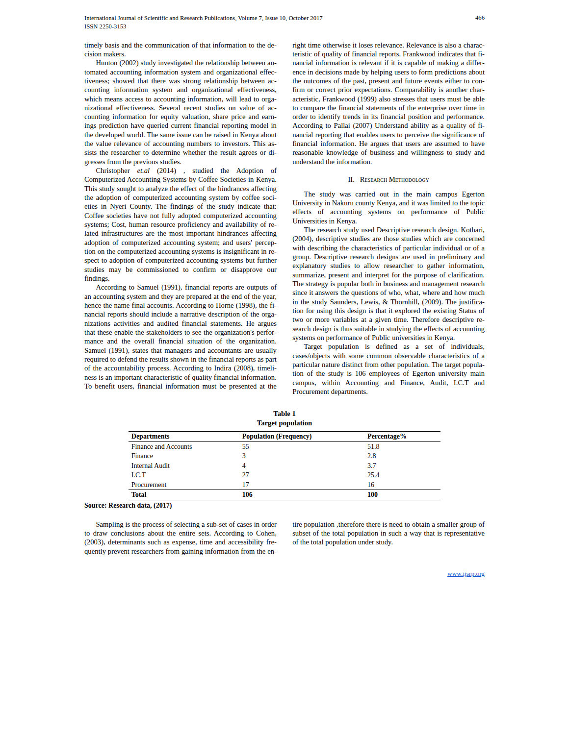International Journal of Scientific and Research Publications, Volume 7, Issue 10, October 2017
ISSN 2250-3153
466
timely basis and the communication of that information to the decision makers.
Hunton (2002) study investigated the relationship between automated accounting information system and organizational effectiveness; showed that there was strong relationship between accounting information system and organizational effectiveness, which means access to accounting information, will lead to organizational effectiveness. Several recent studies on value of accounting information for equity valuation, share price and earnings prediction have queried current financial reporting model in the developed world. The same issue can be raised in Kenya about the value relevance of accounting numbers to investors. This assists the researcher to determine whether the result agrees or digresses from the previous studies.
Christopher et.al (2014) , studied the Adoption of Computerized Accounting Systems by Coffee Societies in Kenya. This study sought to analyze the effect of the hindrances affecting the adoption of computerized accounting system by coffee societies in Nyeri County. The findings of the study indicate that: Coffee societies have not fully adopted computerized accounting systems; Cost, human resource proficiency and availability of related infrastructures are the most important hindrances affecting adoption of computerized accounting system; and users' perception on the computerized accounting systems is insignificant in respect to adoption of computerized accounting systems but further studies may be commissioned to confirm or disapprove our findings.
According to Samuel (1991), financial reports are outputs of an accounting system and they are prepared at the end of the year, hence the name final accounts. According to Horne (1998), the financial reports should include a narrative description of the organizations activities and audited financial statements. He argues that these enable the stakeholders to see the organization's performance and the overall financial situation of the organization. Samuel (1991), states that managers and accountants are usually required to defend the results shown in the financial reports as part of the accountability process. According to Indira (2008), timeliness is an important characteristic of quality financial information. To benefit users, financial information must be presented at the right time otherwise it loses relevance. Relevance is also a characteristic of quality of financial reports. Frankwood indicates that financial information is relevant if it is capable of making a difference in decisions made by helping users to form predictions about the outcomes of the past, present and future events either to confirm or correct prior expectations. Comparability is another characteristic, Frankwood (1999) also stresses that users must be able to compare the financial statements of the enterprise over time in order to identify trends in its financial position and performance. According to Pallai (2007) Understand ability as a quality of financial reporting that enables users to perceive the significance of financial information. He argues that users are assumed to have reasonable knowledge of business and willingness to study and understand the information.
II. Research Methodology
The study was carried out in the main campus Egerton University in Nakuru county Kenya, and it was limited to the topic effects of accounting systems on performance of Public Universities in Kenya.
The research study used Descriptive research design. Kothari, (2004), descriptive studies are those studies which are concerned with describing the characteristics of particular individual or of a group. Descriptive research designs are used in preliminary and explanatory studies to allow researcher to gather information, summarize, present and interpret for the purpose of clarification. The strategy is popular both in business and management research since it answers the questions of who, what, where and how much in the study Saunders, Lewis, & Thornhill, (2009). The justification for using this design is that it explored the existing Status of two or more variables at a given time. Therefore descriptive research design is thus suitable in studying the effects of accounting systems on performance of Public universities in Kenya.
Target population is defined as a set of individuals, cases/objects with some common observable characteristics of a particular nature distinct from other population. The target population of the study is 106 employees of Egerton university main campus, within Accounting and Finance, Audit, I.C.T and Procurement departments.
Table 1
Target population
| Departments | Population (Frequency) | Percentage% |
| --- | --- | --- |
| Finance and Accounts | 55 | 51.8 |
| Finance | 3 | 2.8 |
| Internal Audit | 4 | 3.7 |
| I.C.T | 27 | 25.4 |
| Procurement | 17 | 16 |
| Total | 106 | 100 |
Source: Research data, (2017)
Sampling is the process of selecting a sub-set of cases in order to draw conclusions about the entire sets. According to Cohen,(2003), determinants such as expense, time and accessibility frequently prevent researchers from gaining information from the entire population ,therefore there is need to obtain a smaller group of subset of the total population in such a way that is representative of the total population under study.
www.ijsrp.org